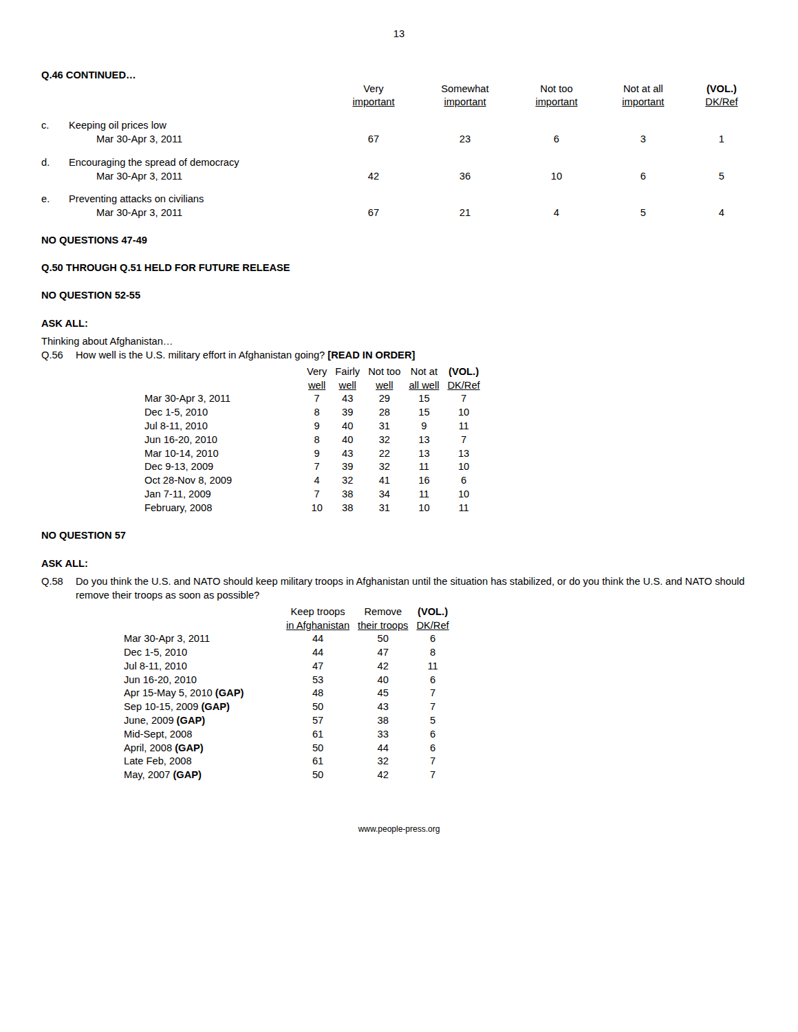13
Q.46 CONTINUED…
| | | Very | Somewhat | Not too | Not at all | (VOL.) |
| | | important | important | important | important | DK/Ref |
| c. | Keeping oil prices low | | | | | |
| | Mar 30-Apr 3, 2011 | 67 | 23 | 6 | 3 | 1 |
| d. | Encouraging the spread of democracy | | | | | |
| | Mar 30-Apr 3, 2011 | 42 | 36 | 10 | 6 | 5 |
| e. | Preventing attacks on civilians | | | | | |
| | Mar 30-Apr 3, 2011 | 67 | 21 | 4 | 5 | 4 |
NO QUESTIONS 47-49
Q.50 THROUGH Q.51 HELD FOR FUTURE RELEASE
NO QUESTION 52-55
ASK ALL:
Thinking about Afghanistan…
| Q.56 | How well is the U.S. military effort in Afghanistan going? [READ IN ORDER] |
| | Very | Fairly | Not too | Not at | (VOL.) |
| | well | well | well | all well | DK/Ref |
| Mar 30-Apr 3, 2011 | 7 | 43 | 29 | 15 | 7 |
| Dec 1-5, 2010 | 8 | 39 | 28 | 15 | 10 |
| Jul 8-11, 2010 | 9 | 40 | 31 | 9 | 11 |
| Jun 16-20, 2010 | 8 | 40 | 32 | 13 | 7 |
| Mar 10-14, 2010 | 9 | 43 | 22 | 13 | 13 |
| Dec 9-13, 2009 | 7 | 39 | 32 | 11 | 10 |
| Oct 28-Nov 8, 2009 | 4 | 32 | 41 | 16 | 6 |
| Jan 7-11, 2009 | 7 | 38 | 34 | 11 | 10 |
| February, 2008 | 10 | 38 | 31 | 10 | 11 |
NO QUESTION 57
ASK ALL:
| Q.58 | Do you think the U.S. and NATO should keep military troops in Afghanistan until the situation has stabilized, or do you think the U.S. and NATO should remove their troops as soon as possible? |
| | Keep troops | Remove | (VOL.) |
| | in Afghanistan | their troops | DK/Ref |
| Mar 30-Apr 3, 2011 | 44 | 50 | 6 |
| Dec 1-5, 2010 | 44 | 47 | 8 |
| Jul 8-11, 2010 | 47 | 42 | 11 |
| Jun 16-20, 2010 | 53 | 40 | 6 |
| Apr 15-May 5, 2010 (GAP) | 48 | 45 | 7 |
| Sep 10-15, 2009 (GAP) | 50 | 43 | 7 |
| June, 2009 (GAP) | 57 | 38 | 5 |
| Mid-Sept, 2008 | 61 | 33 | 6 |
| April, 2008 (GAP) | 50 | 44 | 6 |
| Late Feb, 2008 | 61 | 32 | 7 |
| May, 2007 (GAP) | 50 | 42 | 7 |
www.people-press.org